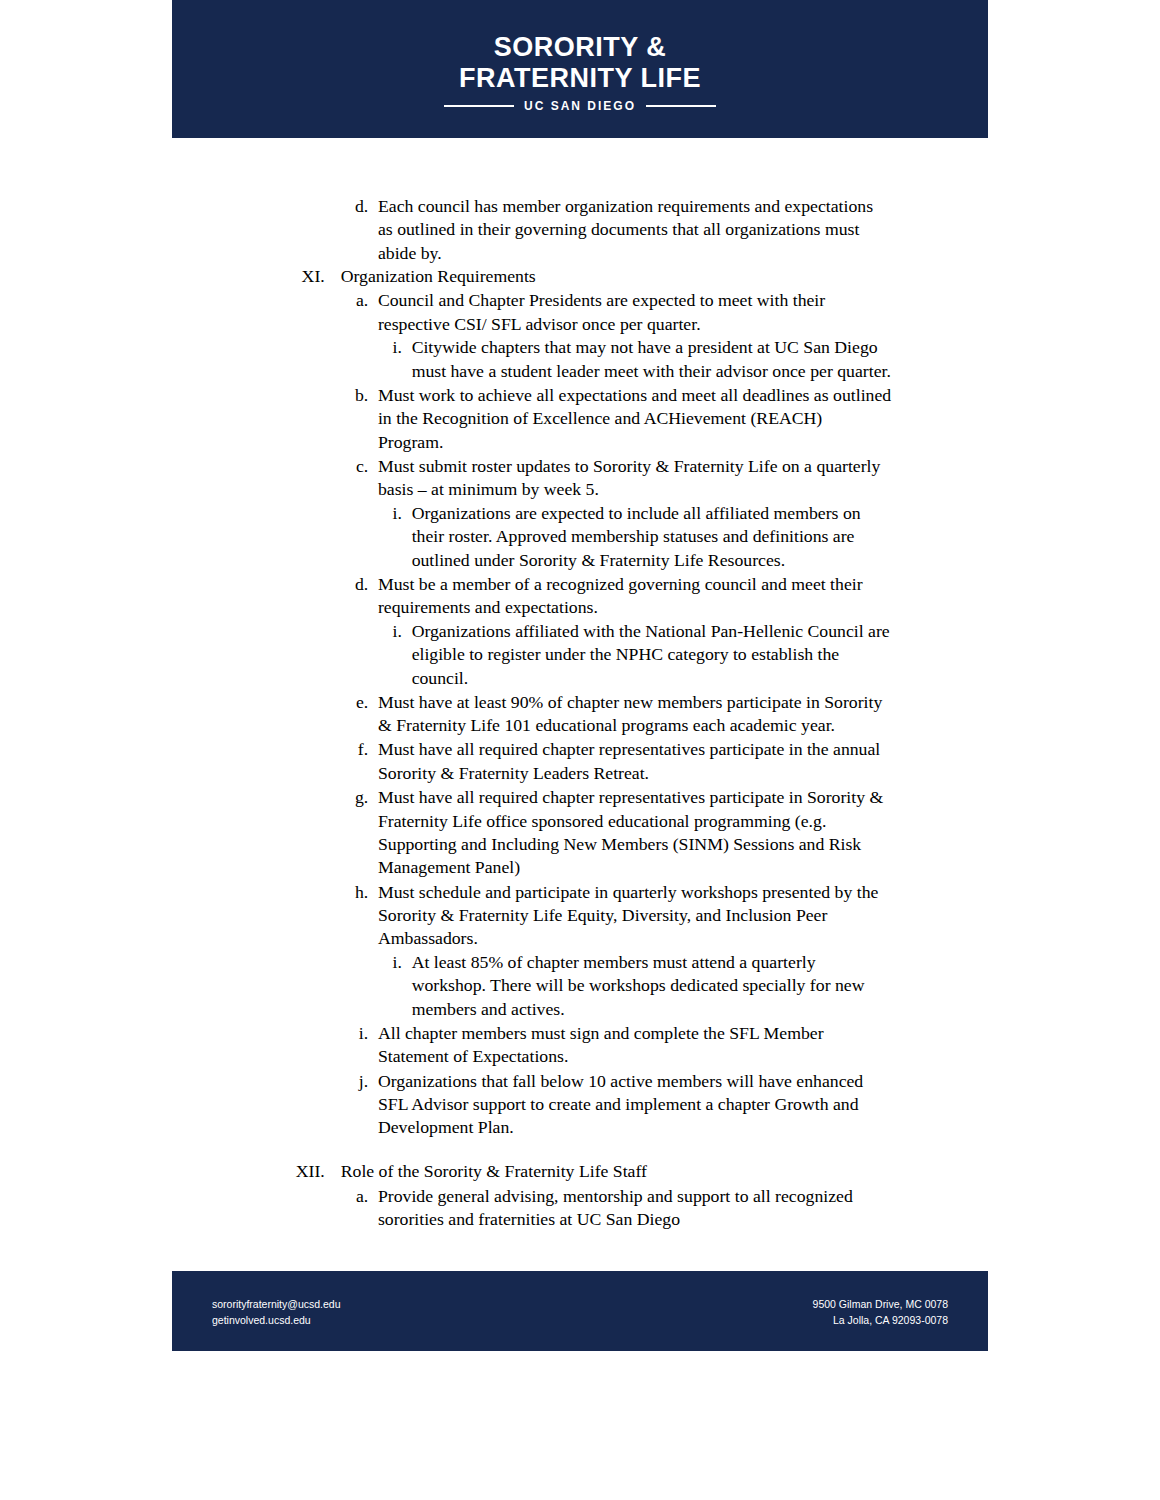SORORITY & FRATERNITY LIFE UC SAN DIEGO
d. Each council has member organization requirements and expectations as outlined in their governing documents that all organizations must abide by.
XI.
Organization Requirements
a.
Council and Chapter Presidents are expected to meet with their respective CSI/ SFL advisor once per quarter.
i. Citywide chapters that may not have a president at UC San Diego must have a student leader meet with their advisor once per quarter.
b. Must work to achieve all expectations and meet all deadlines as outlined in the Recognition of Excellence and ACHievement (REACH) Program.
c.
Must submit roster updates to Sorority & Fraternity Life on a quarterly basis – at minimum by week 5.
i. Organizations are expected to include all affiliated members on their roster. Approved membership statuses and definitions are outlined under Sorority & Fraternity Life Resources.
d.
Must be a member of a recognized governing council and meet their requirements and expectations.
i. Organizations affiliated with the National Pan-Hellenic Council are eligible to register under the NPHC category to establish the council.
e. Must have at least 90% of chapter new members participate in Sorority & Fraternity Life 101 educational programs each academic year.
f. Must have all required chapter representatives participate in the annual Sorority & Fraternity Leaders Retreat.
g. Must have all required chapter representatives participate in Sorority & Fraternity Life office sponsored educational programming (e.g. Supporting and Including New Members (SINM) Sessions and Risk Management Panel)
h.
Must schedule and participate in quarterly workshops presented by the Sorority & Fraternity Life Equity, Diversity, and Inclusion Peer Ambassadors.
i. At least 85% of chapter members must attend a quarterly workshop. There will be workshops dedicated specially for new members and actives.
i. All chapter members must sign and complete the SFL Member Statement of Expectations.
j. Organizations that fall below 10 active members will have enhanced SFL Advisor support to create and implement a chapter Growth and Development Plan.
XII.
Role of the Sorority & Fraternity Life Staff
a. Provide general advising, mentorship and support to all recognized sororities and fraternities at UC San Diego
sororityfraternity@ucsd.edu
getinvolved.ucsd.edu
9500 Gilman Drive, MC 0078
La Jolla, CA 92093-0078